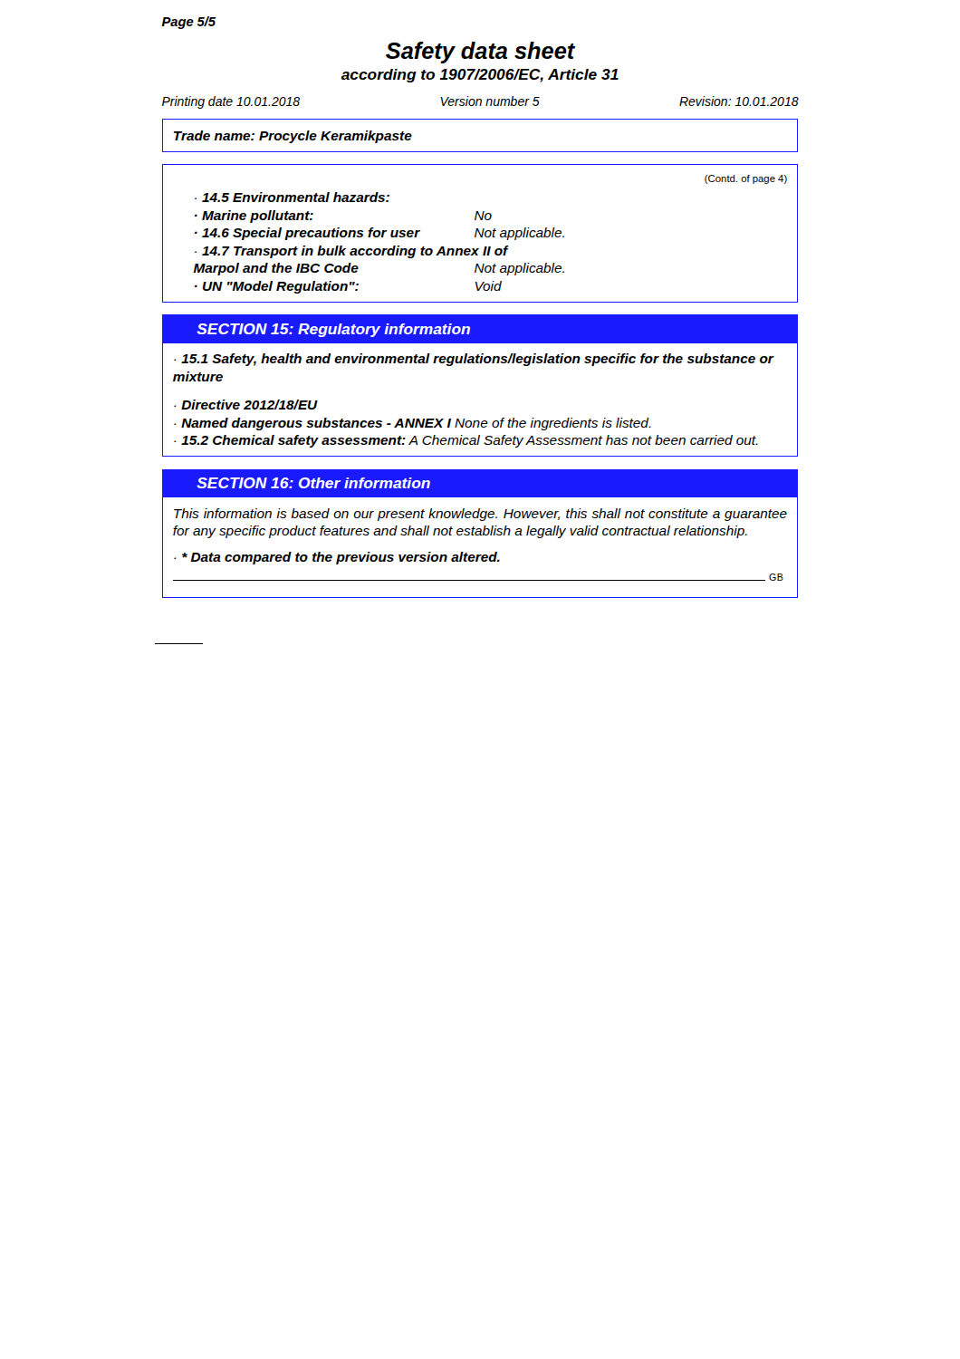Page 5/5
Safety data sheet according to 1907/2006/EC, Article 31
Printing date 10.01.2018
Version number 5
Revision: 10.01.2018
Trade name: Procycle Keramikpaste
(Contd. of page 4)
· 14.5 Environmental hazards:
· Marine pollutant:
No
· 14.6 Special precautions for user
Not applicable.
· 14.7 Transport in bulk according to Annex II of
Marpol and the IBC Code
Not applicable.
· UN "Model Regulation":
Void
SECTION 15: Regulatory information
· 15.1 Safety, health and environmental regulations/legislation specific for the substance or mixture
· Directive 2012/18/EU
· Named dangerous substances - ANNEX I None of the ingredients is listed.
· 15.2 Chemical safety assessment: A Chemical Safety Assessment has not been carried out.
SECTION 16: Other information
This information is based on our present knowledge. However, this shall not constitute a guarantee for any specific product features and shall not establish a legally valid contractual relationship.
· * Data compared to the previous version altered.
GB